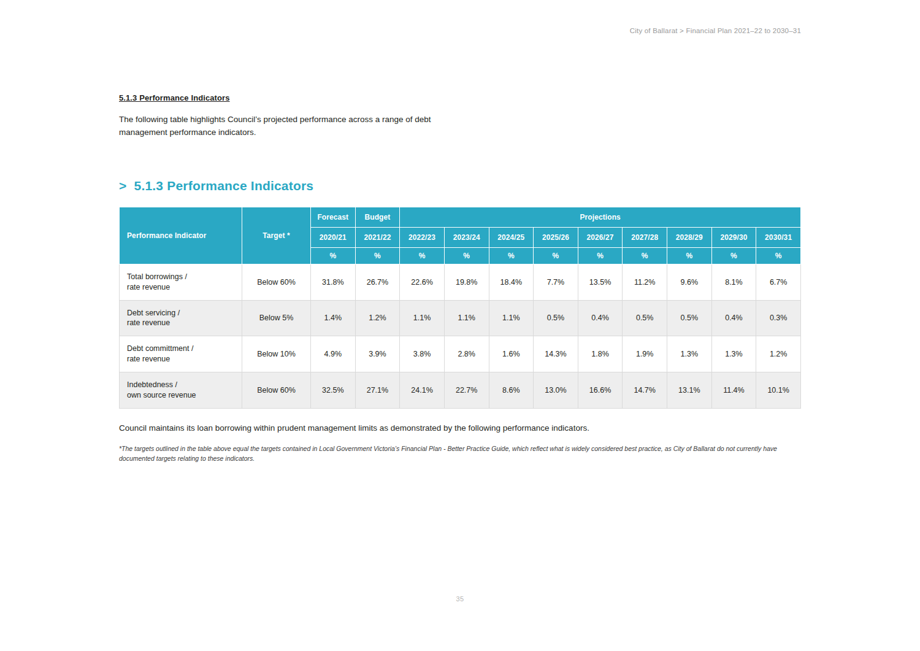City of Ballarat > Financial Plan 2021–22 to 2030–31
5.1.3 Performance Indicators
The following table highlights Council’s projected performance across a range of debt management performance indicators.
> 5.1.3 Performance Indicators
| Performance Indicator | Target * | Forecast | Budget | Projections |
| --- | --- | --- | --- | --- |
| 2020/21 | 2021/22 | 2022/23 | 2023/24 | 2024/25 | 2025/26 | 2026/27 | 2027/28 | 2028/29 | 2029/30 | 2030/31 |
| % | % | % | % | % | % | % | % | % | % | % |
| Total borrowings / rate revenue | Below 60% | 31.8% | 26.7% | 22.6% | 19.8% | 18.4% | 7.7% | 13.5% | 11.2% | 9.6% | 8.1% | 6.7% |
| Debt servicing / rate revenue | Below 5% | 1.4% | 1.2% | 1.1% | 1.1% | 1.1% | 0.5% | 0.4% | 0.5% | 0.5% | 0.4% | 0.3% |
| Debt committment / rate revenue | Below 10% | 4.9% | 3.9% | 3.8% | 2.8% | 1.6% | 14.3% | 1.8% | 1.9% | 1.3% | 1.3% | 1.2% |
| Indebtedness / own source revenue | Below 60% | 32.5% | 27.1% | 24.1% | 22.7% | 8.6% | 13.0% | 16.6% | 14.7% | 13.1% | 11.4% | 10.1% |
Council maintains its loan borrowing within prudent management limits as demonstrated by the following performance indicators.
*The targets outlined in the table above equal the targets contained in Local Government Victoria’s Financial Plan - Better Practice Guide, which reflect what is widely considered best practice, as City of Ballarat do not currently have documented targets relating to these indicators.
35